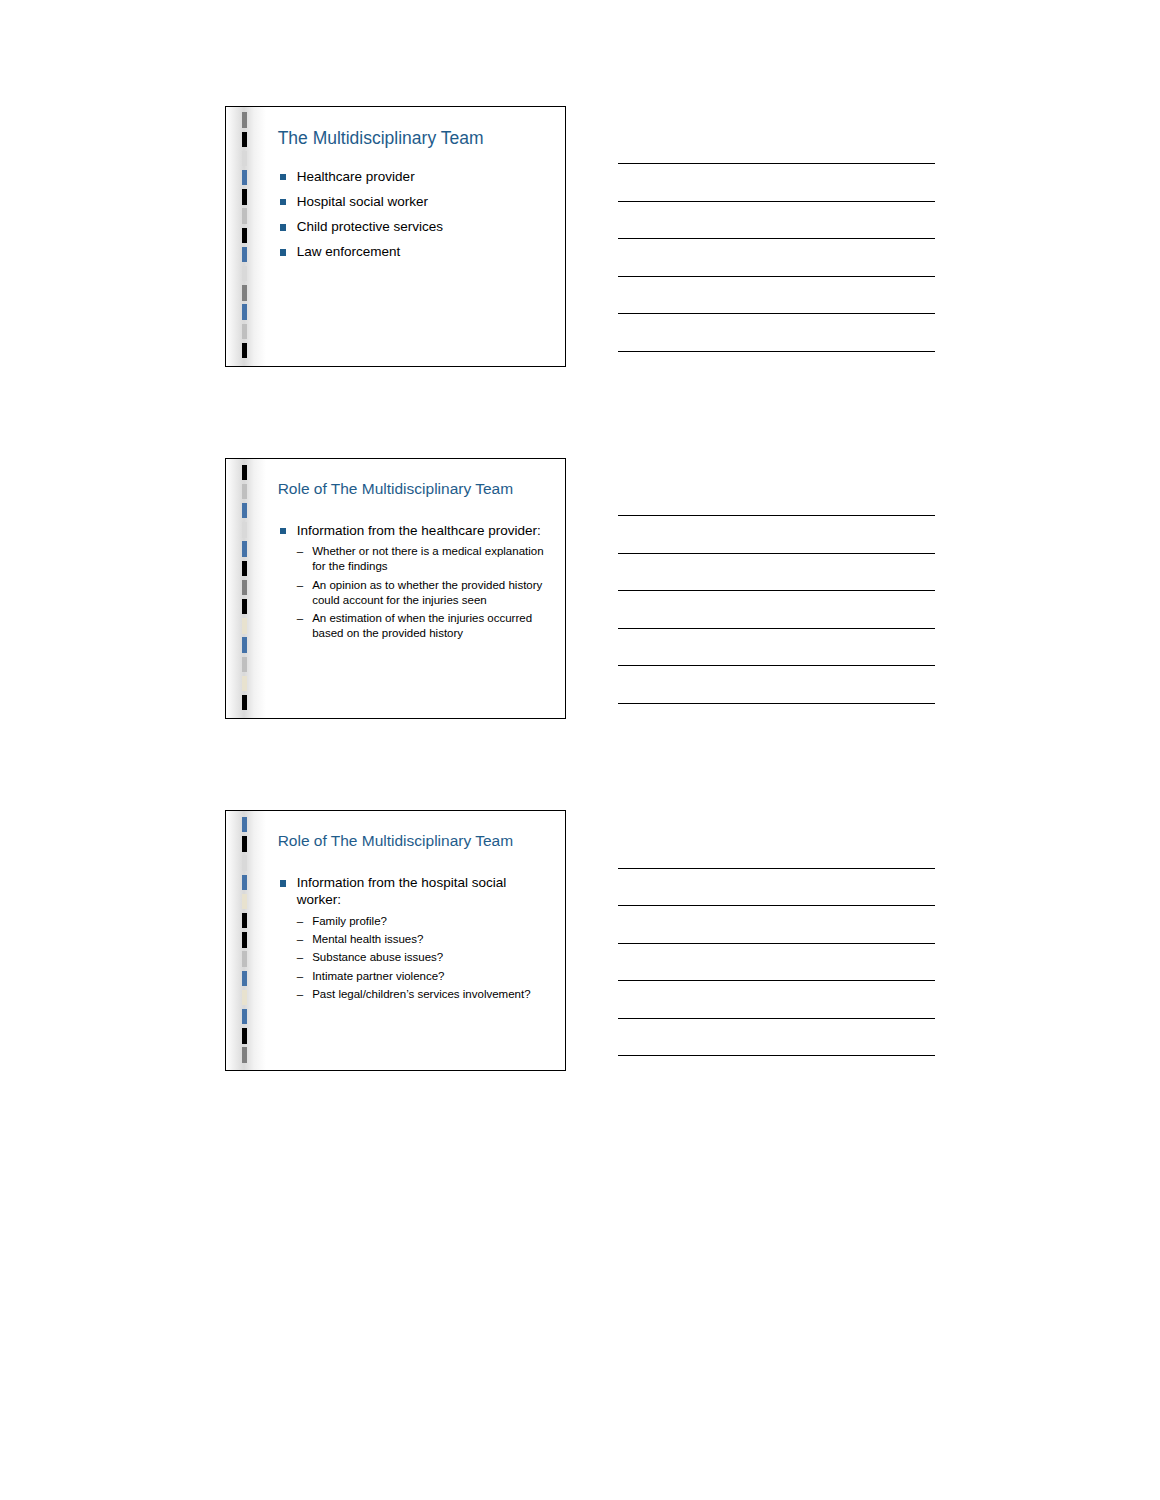The Multidisciplinary Team
Healthcare provider
Hospital social worker
Child protective services
Law enforcement
Role of The Multidisciplinary Team
Information from the healthcare provider:
Whether or not there is a medical explanation for the findings
An opinion as to whether the provided history could account for the injuries seen
An estimation of when the injuries occurred based on the provided history
Role of The Multidisciplinary Team
Information from the hospital social worker:
Family profile?
Mental health issues?
Substance abuse issues?
Intimate partner violence?
Past legal/children’s services involvement?